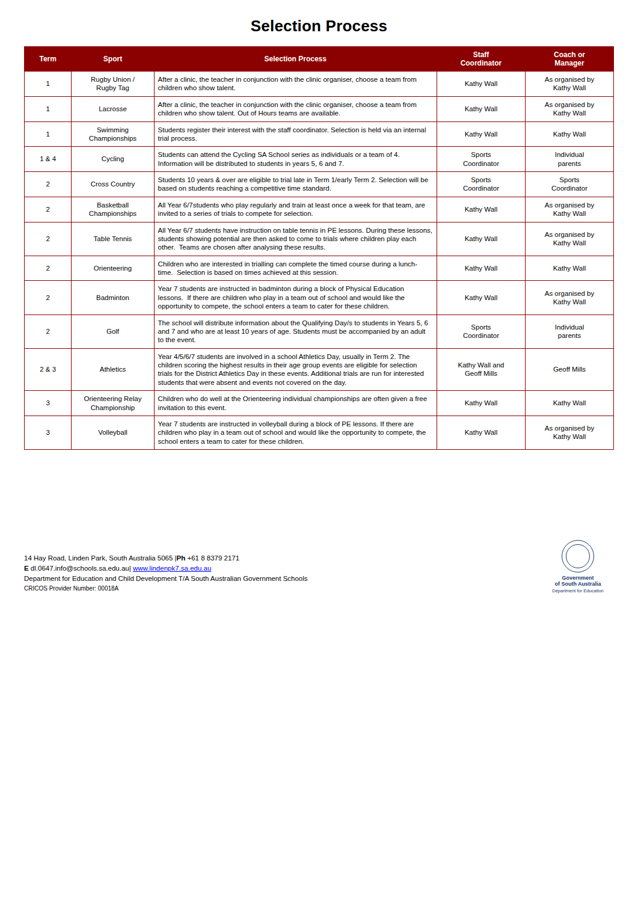Selection Process
| Term | Sport | Selection Process | Staff Coordinator | Coach or Manager |
| --- | --- | --- | --- | --- |
| 1 | Rugby Union / Rugby Tag | After a clinic, the teacher in conjunction with the clinic organiser, choose a team from children who show talent. | Kathy Wall | As organised by Kathy Wall |
| 1 | Lacrosse | After a clinic, the teacher in conjunction with the clinic organiser, choose a team from children who show talent. Out of Hours teams are available. | Kathy Wall | As organised by Kathy Wall |
| 1 | Swimming Championships | Students register their interest with the staff coordinator. Selection is held via an internal trial process. | Kathy Wall | Kathy Wall |
| 1 & 4 | Cycling | Students can attend the Cycling SA School series as individuals or a team of 4. Information will be distributed to students in years 5, 6 and 7. | Sports Coordinator | Individual parents |
| 2 | Cross Country | Students 10 years & over are eligible to trial late in Term 1/early Term 2. Selection will be based on students reaching a competitive time standard. | Sports Coordinator | Sports Coordinator |
| 2 | Basketball Championships | All Year 6/7students who play regularly and train at least once a week for that team, are invited to a series of trials to compete for selection. | Kathy Wall | As organised by Kathy Wall |
| 2 | Table Tennis | All Year 6/7 students have instruction on table tennis in PE lessons. During these lessons, students showing potential are then asked to come to trials where children play each other. Teams are chosen after analysing these results. | Kathy Wall | As organised by Kathy Wall |
| 2 | Orienteering | Children who are interested in trialling can complete the timed course during a lunch-time. Selection is based on times achieved at this session. | Kathy Wall | Kathy Wall |
| 2 | Badminton | Year 7 students are instructed in badminton during a block of Physical Education lessons. If there are children who play in a team out of school and would like the opportunity to compete, the school enters a team to cater for these children. | Kathy Wall | As organised by Kathy Wall |
| 2 | Golf | The school will distribute information about the Qualifying Day/s to students in Years 5, 6 and 7 and who are at least 10 years of age. Students must be accompanied by an adult to the event. | Sports Coordinator | Individual parents |
| 2 & 3 | Athletics | Year 4/5/6/7 students are involved in a school Athletics Day, usually in Term 2. The children scoring the highest results in their age group events are eligible for selection trials for the District Athletics Day in these events. Additional trials are run for interested students that were absent and events not covered on the day. | Kathy Wall and Geoff Mills | Geoff Mills |
| 3 | Orienteering Relay Championship | Children who do well at the Orienteering individual championships are often given a free invitation to this event. | Kathy Wall | Kathy Wall |
| 3 | Volleyball | Year 7 students are instructed in volleyball during a block of PE lessons. If there are children who play in a team out of school and would like the opportunity to compete, the school enters a team to cater for these children. | Kathy Wall | As organised by Kathy Wall |
14 Hay Road, Linden Park, South Australia 5065 |Ph +61 8 8379 2171
E dl.0647.info@schools.sa.edu.au| www.lindenpk7.sa.edu.au
Department for Education and Child Development T/A South Australian Government Schools
CRICOS Provider Number: 00018A
Government
of South Australia
Department for Education